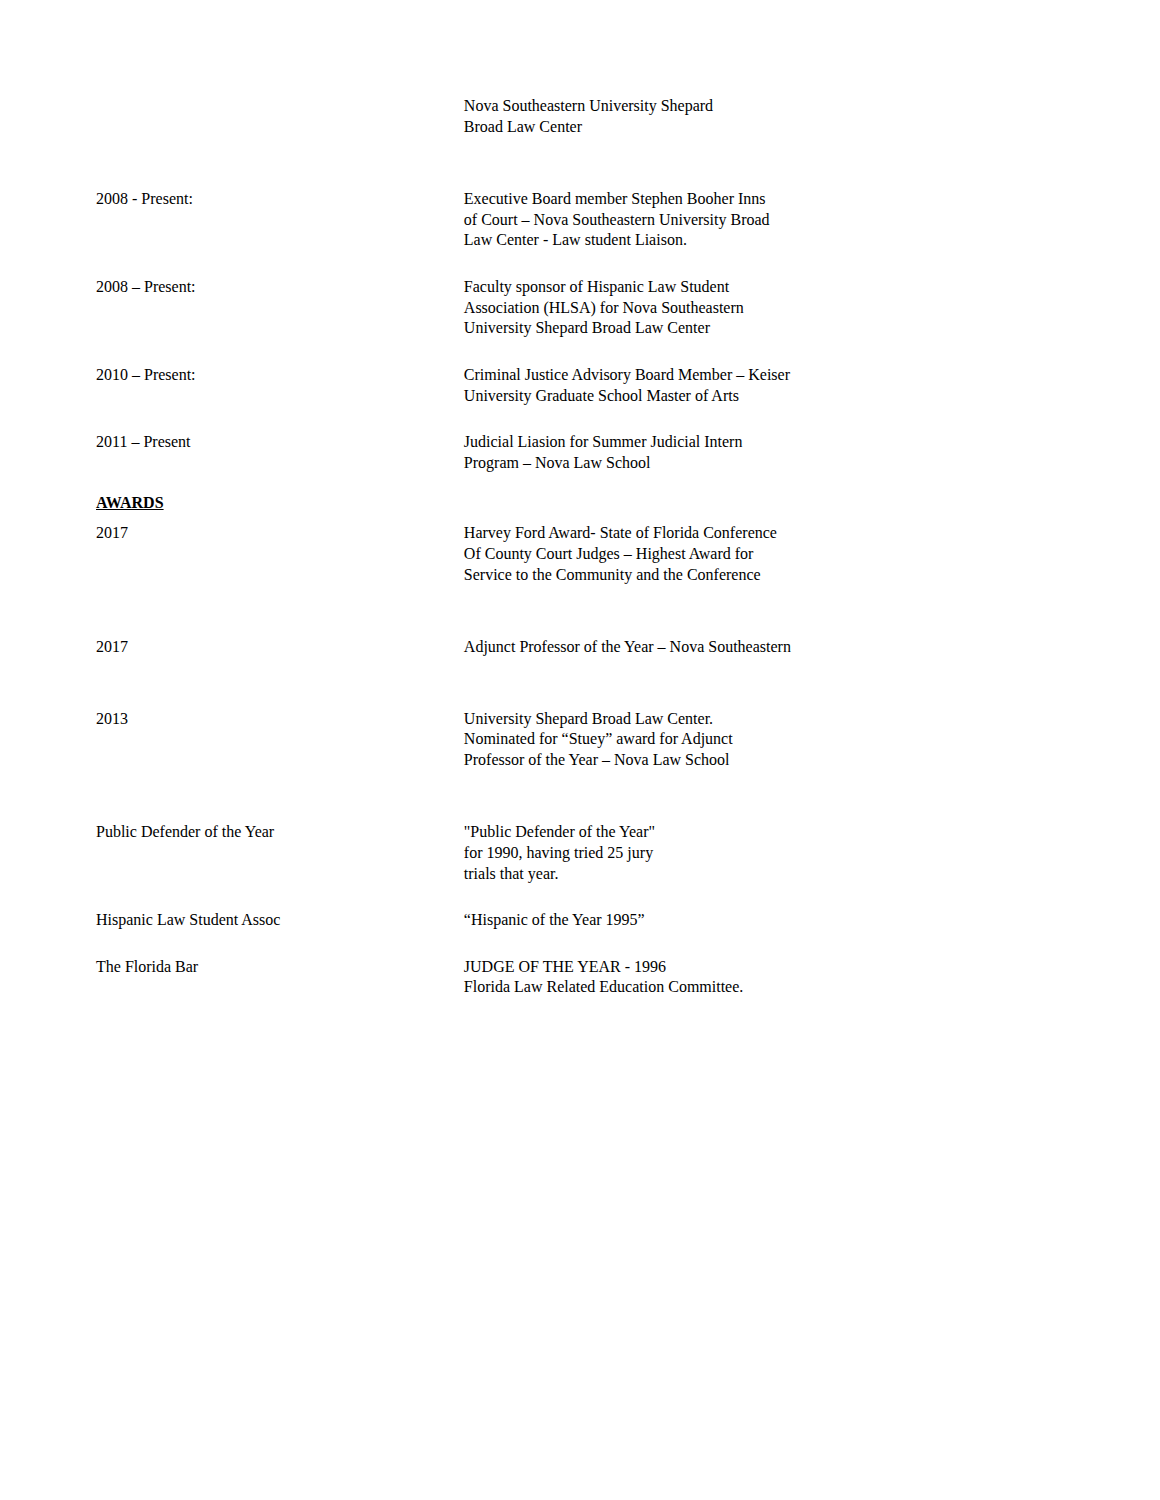| | Nova Southeastern University Shepard Broad Law Center |
| 2008 - Present: | Executive Board member Stephen Booher Inns of Court – Nova Southeastern University Broad Law Center - Law student Liaison. |
| 2008 – Present: | Faculty sponsor of Hispanic Law Student Association (HLSA) for Nova Southeastern University Shepard Broad Law Center |
| 2010 – Present: | Criminal Justice Advisory Board Member – Keiser University Graduate School Master of Arts |
| 2011 – Present | Judicial Liasion for Summer Judicial Intern Program – Nova Law School |
| AWARDS | |
| 2017 | Harvey Ford Award- State of Florida Conference Of County Court Judges – Highest Award for Service to the Community and the Conference |
| 2017 | Adjunct Professor of the Year – Nova Southeastern |
| 2013 | University Shepard Broad Law Center. Nominated for “Stuey” award for Adjunct Professor of the Year – Nova Law School |
| Public Defender of the Year | "Public Defender of the Year" for 1990, having tried 25 jury trials that year. |
| Hispanic Law Student Assoc | “Hispanic of the Year 1995” |
| The Florida Bar | JUDGE OF THE YEAR - 1996 Florida Law Related Education Committee. |